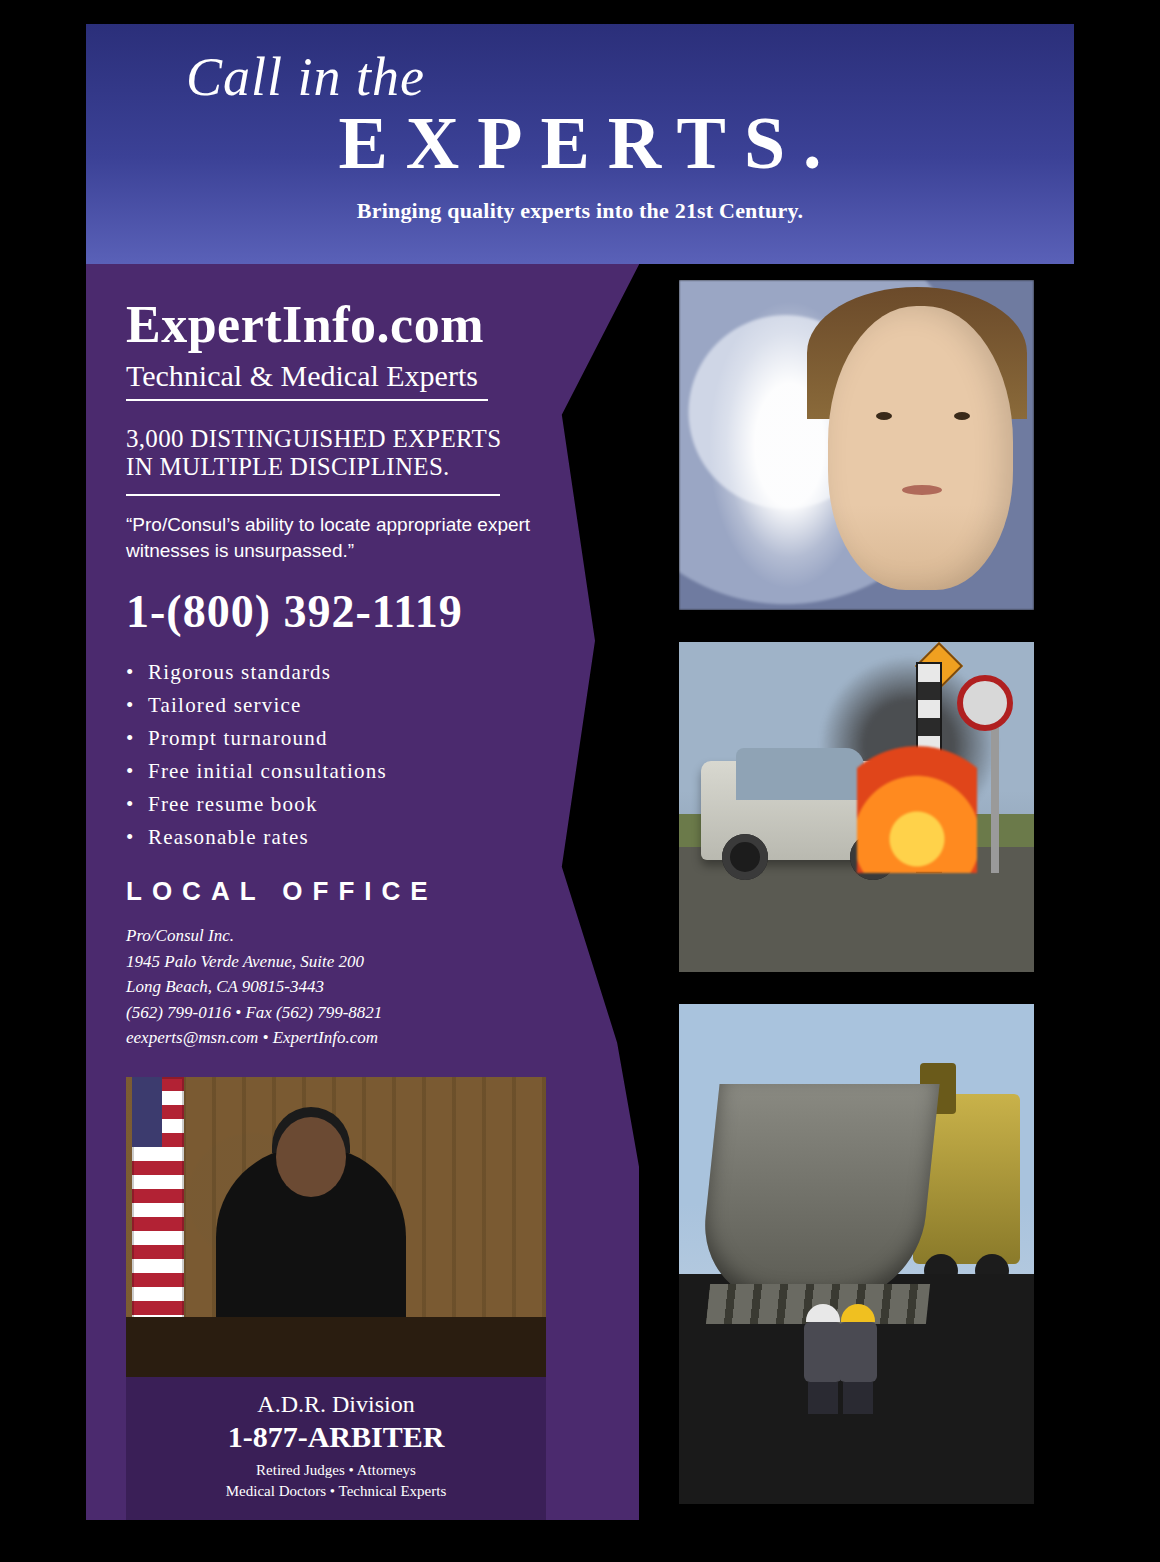Call in the
EXPERTS.
Bringing quality experts into the 21st Century.
ExpertInfo.com
Technical & Medical Experts
3,000 DISTINGUISHED EXPERTS
IN MULTIPLE DISCIPLINES.
“Pro/Consul’s ability to locate appropriate expert witnesses is unsurpassed.”
1-(800) 392-1119
Rigorous standards
Tailored service
Prompt turnaround
Free initial consultations
Free resume book
Reasonable rates
LOCAL OFFICE
Pro/Consul Inc.
1945 Palo Verde Avenue, Suite 200
Long Beach, CA 90815-3443
(562) 799-0116 • Fax (562) 799-8821
eexperts@msn.com • ExpertInfo.com
A.D.R. Division
1-877-ARBITER
Retired Judges • Attorneys
Medical Doctors • Technical Experts